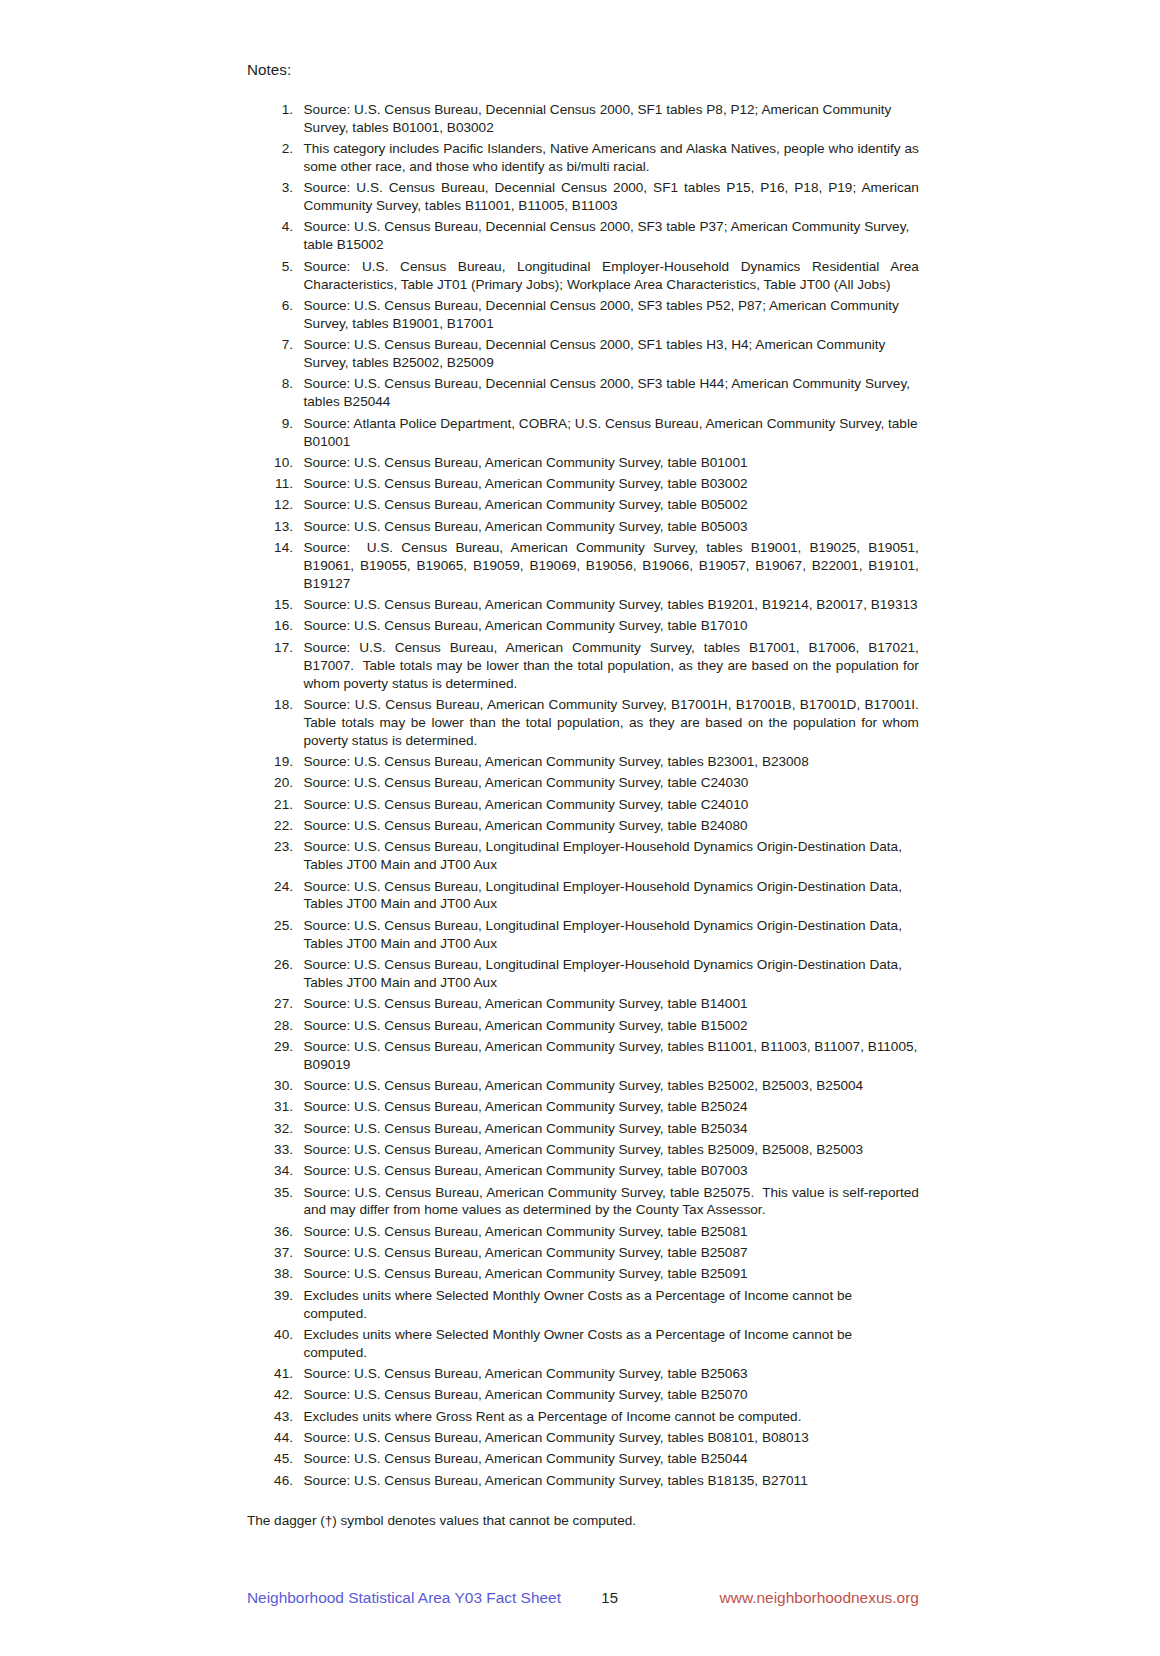Notes:
Source: U.S. Census Bureau, Decennial Census 2000, SF1 tables P8, P12; American Community Survey, tables B01001, B03002
This category includes Pacific Islanders, Native Americans and Alaska Natives, people who identify as some other race, and those who identify as bi/multi racial.
Source: U.S. Census Bureau, Decennial Census 2000, SF1 tables P15, P16, P18, P19; American Community Survey, tables B11001, B11005, B11003
Source: U.S. Census Bureau, Decennial Census 2000, SF3 table P37; American Community Survey, table B15002
Source: U.S. Census Bureau, Longitudinal Employer-Household Dynamics Residential Area Characteristics, Table JT01 (Primary Jobs); Workplace Area Characteristics, Table JT00 (All Jobs)
Source: U.S. Census Bureau, Decennial Census 2000, SF3 tables P52, P87; American Community Survey, tables B19001, B17001
Source: U.S. Census Bureau, Decennial Census 2000, SF1 tables H3, H4; American Community Survey, tables B25002, B25009
Source: U.S. Census Bureau, Decennial Census 2000, SF3 table H44; American Community Survey, tables B25044
Source: Atlanta Police Department, COBRA; U.S. Census Bureau, American Community Survey, table B01001
Source: U.S. Census Bureau, American Community Survey, table B01001
Source: U.S. Census Bureau, American Community Survey, table B03002
Source: U.S. Census Bureau, American Community Survey, table B05002
Source: U.S. Census Bureau, American Community Survey, table B05003
Source: U.S. Census Bureau, American Community Survey, tables B19001, B19025, B19051, B19061, B19055, B19065, B19059, B19069, B19056, B19066, B19057, B19067, B22001, B19101, B19127
Source: U.S. Census Bureau, American Community Survey, tables B19201, B19214, B20017, B19313
Source: U.S. Census Bureau, American Community Survey, table B17010
Source: U.S. Census Bureau, American Community Survey, tables B17001, B17006, B17021, B17007. Table totals may be lower than the total population, as they are based on the population for whom poverty status is determined.
Source: U.S. Census Bureau, American Community Survey, B17001H, B17001B, B17001D, B17001I. Table totals may be lower than the total population, as they are based on the population for whom poverty status is determined.
Source: U.S. Census Bureau, American Community Survey, tables B23001, B23008
Source: U.S. Census Bureau, American Community Survey, table C24030
Source: U.S. Census Bureau, American Community Survey, table C24010
Source: U.S. Census Bureau, American Community Survey, table B24080
Source: U.S. Census Bureau, Longitudinal Employer-Household Dynamics Origin-Destination Data, Tables JT00 Main and JT00 Aux
Source: U.S. Census Bureau, Longitudinal Employer-Household Dynamics Origin-Destination Data, Tables JT00 Main and JT00 Aux
Source: U.S. Census Bureau, Longitudinal Employer-Household Dynamics Origin-Destination Data, Tables JT00 Main and JT00 Aux
Source: U.S. Census Bureau, Longitudinal Employer-Household Dynamics Origin-Destination Data, Tables JT00 Main and JT00 Aux
Source: U.S. Census Bureau, American Community Survey, table B14001
Source: U.S. Census Bureau, American Community Survey, table B15002
Source: U.S. Census Bureau, American Community Survey, tables B11001, B11003, B11007, B11005, B09019
Source: U.S. Census Bureau, American Community Survey, tables B25002, B25003, B25004
Source: U.S. Census Bureau, American Community Survey, table B25024
Source: U.S. Census Bureau, American Community Survey, table B25034
Source: U.S. Census Bureau, American Community Survey, tables B25009, B25008, B25003
Source: U.S. Census Bureau, American Community Survey, table B07003
Source: U.S. Census Bureau, American Community Survey, table B25075. This value is self-reported and may differ from home values as determined by the County Tax Assessor.
Source: U.S. Census Bureau, American Community Survey, table B25081
Source: U.S. Census Bureau, American Community Survey, table B25087
Source: U.S. Census Bureau, American Community Survey, table B25091
Excludes units where Selected Monthly Owner Costs as a Percentage of Income cannot be computed.
Excludes units where Selected Monthly Owner Costs as a Percentage of Income cannot be computed.
Source: U.S. Census Bureau, American Community Survey, table B25063
Source: U.S. Census Bureau, American Community Survey, table B25070
Excludes units where Gross Rent as a Percentage of Income cannot be computed.
Source: U.S. Census Bureau, American Community Survey, tables B08101, B08013
Source: U.S. Census Bureau, American Community Survey, table B25044
Source: U.S. Census Bureau, American Community Survey, tables B18135, B27011
The dagger (†) symbol denotes values that cannot be computed.
Neighborhood Statistical Area Y03 Fact Sheet
15
www.neighborhoodnexus.org